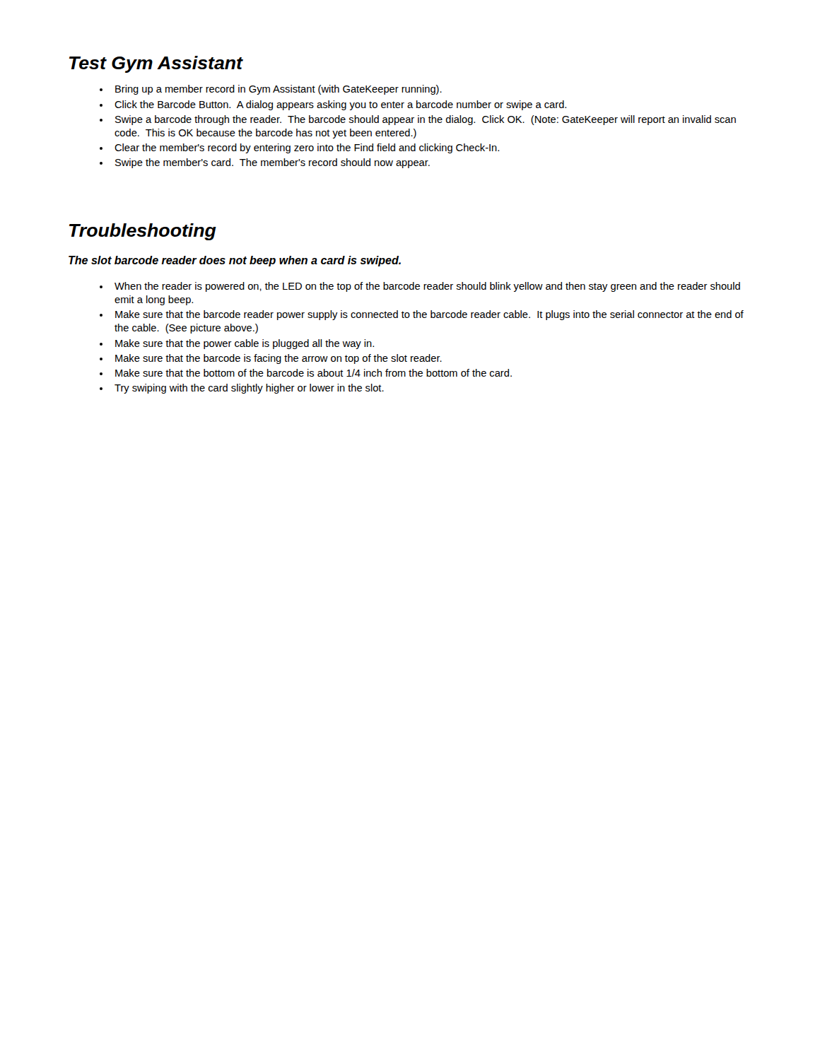Test Gym Assistant
Bring up a member record in Gym Assistant (with GateKeeper running).
Click the Barcode Button. A dialog appears asking you to enter a barcode number or swipe a card.
Swipe a barcode through the reader. The barcode should appear in the dialog. Click OK. (Note: GateKeeper will report an invalid scan code. This is OK because the barcode has not yet been entered.)
Clear the member's record by entering zero into the Find field and clicking Check-In.
Swipe the member's card. The member's record should now appear.
Troubleshooting
The slot barcode reader does not beep when a card is swiped.
When the reader is powered on, the LED on the top of the barcode reader should blink yellow and then stay green and the reader should emit a long beep.
Make sure that the barcode reader power supply is connected to the barcode reader cable. It plugs into the serial connector at the end of the cable. (See picture above.)
Make sure that the power cable is plugged all the way in.
Make sure that the barcode is facing the arrow on top of the slot reader.
Make sure that the bottom of the barcode is about 1/4 inch from the bottom of the card.
Try swiping with the card slightly higher or lower in the slot.